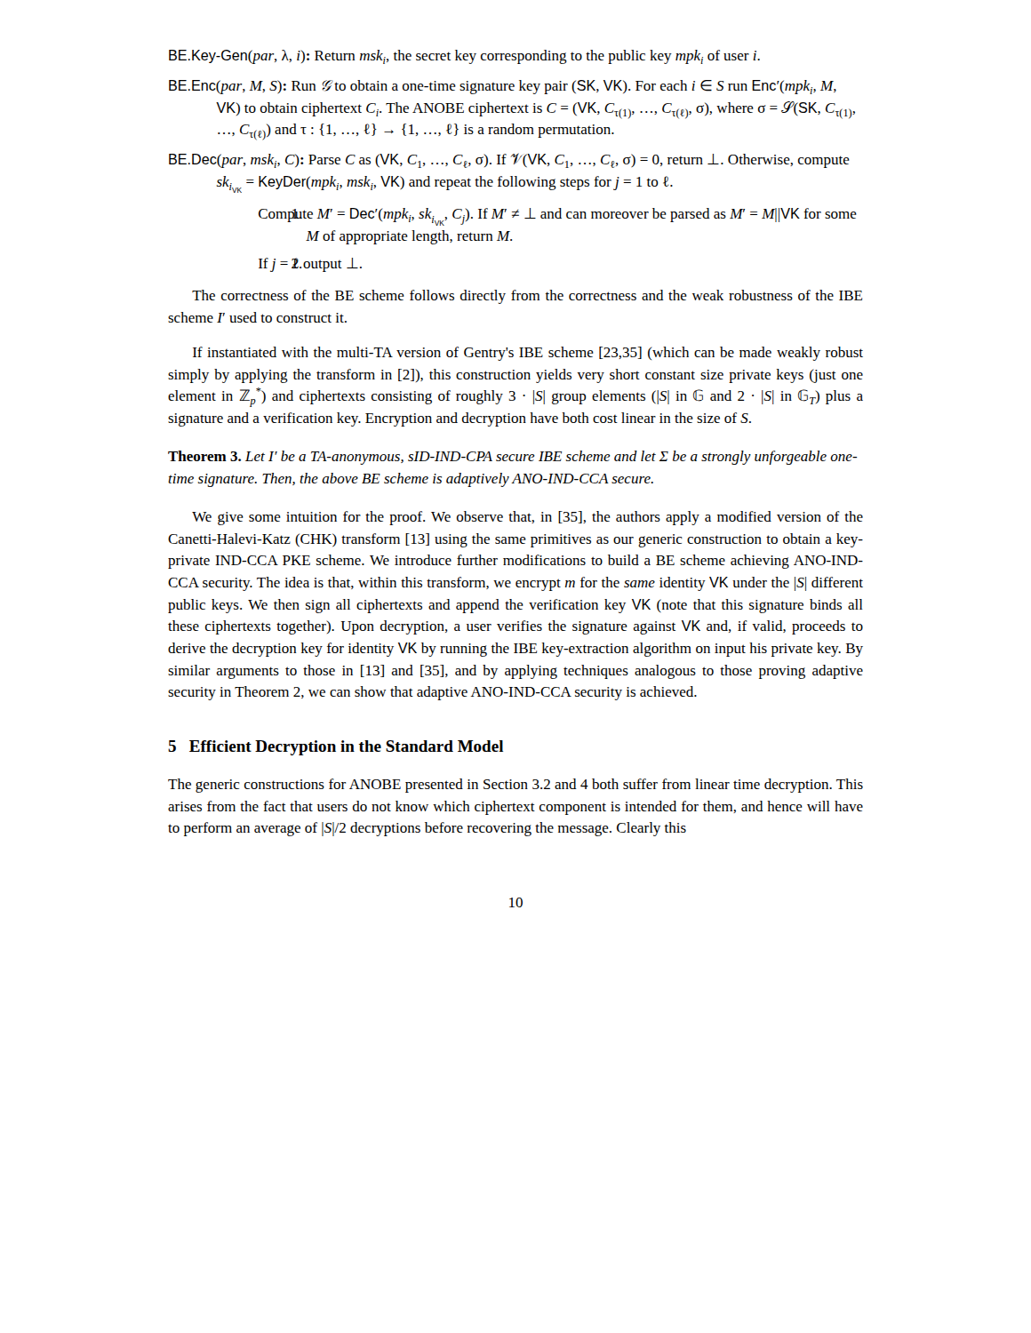BE.Key-Gen(par, λ, i): Return mski, the secret key corresponding to the public key mpki of user i.
BE.Enc(par, M, S): Run 𝒢 to obtain a one-time signature key pair (SK, VK). For each i ∈ S run Enc′(mpki, M, VK) to obtain ciphertext Ci. The ANOBE ciphertext is C = (VK, Cτ(1), …, Cτ(ℓ), σ), where σ = 𝒮(SK, Cτ(1), …, Cτ(ℓ)) and τ : {1, …, ℓ} → {1, …, ℓ} is a random permutation.
BE.Dec(par, mski, C): Parse C as (VK, C1, …, Cℓ, σ). If 𝒱(VK, C1, …, Cℓ, σ) = 0, return ⊥. Otherwise, compute skiVK = KeyDer(mpki, mski, VK) and repeat the following steps for j = 1 to ℓ.
Compute M′ = Dec′(mpki, skiVK, Cj). If M′ ≠ ⊥ and can moreover be parsed as M′ = M||VK for some M of appropriate length, return M.
If j = ℓ output ⊥.
The correctness of the BE scheme follows directly from the correctness and the weak robustness of the IBE scheme I′ used to construct it.
If instantiated with the multi-TA version of Gentry's IBE scheme [23,35] (which can be made weakly robust simply by applying the transform in [2]), this construction yields very short constant size private keys (just one element in ℤp*) and ciphertexts consisting of roughly 3 · |S| group elements (|S| in 𝔾 and 2 · |S| in 𝔾T) plus a signature and a verification key. Encryption and decryption have both cost linear in the size of S.
Theorem 3. Let I′ be a TA-anonymous, sID-IND-CPA secure IBE scheme and let Σ be a strongly unforgeable one-time signature. Then, the above BE scheme is adaptively ANO-IND-CCA secure.
We give some intuition for the proof. We observe that, in [35], the authors apply a modified version of the Canetti-Halevi-Katz (CHK) transform [13] using the same primitives as our generic construction to obtain a key-private IND-CCA PKE scheme. We introduce further modifications to build a BE scheme achieving ANO-IND-CCA security. The idea is that, within this transform, we encrypt m for the same identity VK under the |S| different public keys. We then sign all ciphertexts and append the verification key VK (note that this signature binds all these ciphertexts together). Upon decryption, a user verifies the signature against VK and, if valid, proceeds to derive the decryption key for identity VK by running the IBE key-extraction algorithm on input his private key. By similar arguments to those in [13] and [35], and by applying techniques analogous to those proving adaptive security in Theorem 2, we can show that adaptive ANO-IND-CCA security is achieved.
5 Efficient Decryption in the Standard Model
The generic constructions for ANOBE presented in Section 3.2 and 4 both suffer from linear time decryption. This arises from the fact that users do not know which ciphertext component is intended for them, and hence will have to perform an average of |S|/2 decryptions before recovering the message. Clearly this
10